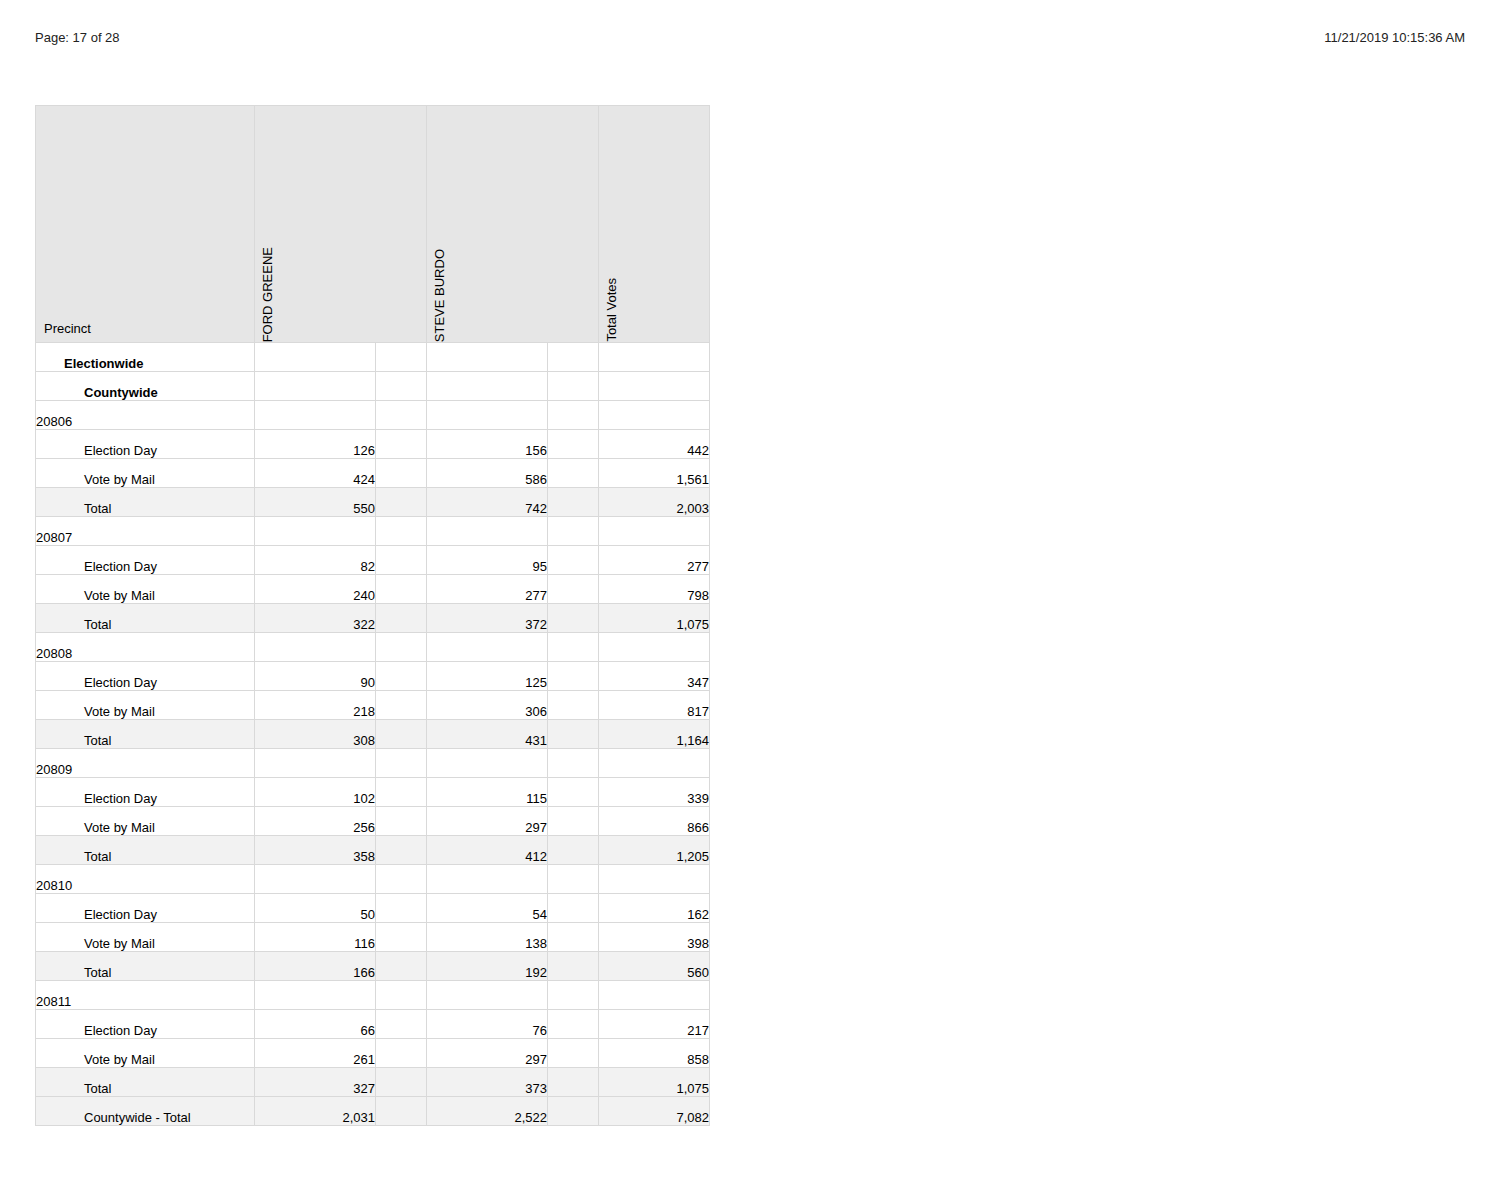Page: 17 of 28
11/21/2019 10:15:36 AM
| Precinct | FORD GREENE | STEVE BURDO | Total Votes |
| --- | --- | --- | --- |
| Electionwide | | | | | |
| Countywide | | | | | |
| 20806 | | | | | |
| Election Day | 126 | | 156 | | 442 |
| Vote by Mail | 424 | | 586 | | 1,561 |
| Total | 550 | | 742 | | 2,003 |
| 20807 | | | | | |
| Election Day | 82 | | 95 | | 277 |
| Vote by Mail | 240 | | 277 | | 798 |
| Total | 322 | | 372 | | 1,075 |
| 20808 | | | | | |
| Election Day | 90 | | 125 | | 347 |
| Vote by Mail | 218 | | 306 | | 817 |
| Total | 308 | | 431 | | 1,164 |
| 20809 | | | | | |
| Election Day | 102 | | 115 | | 339 |
| Vote by Mail | 256 | | 297 | | 866 |
| Total | 358 | | 412 | | 1,205 |
| 20810 | | | | | |
| Election Day | 50 | | 54 | | 162 |
| Vote by Mail | 116 | | 138 | | 398 |
| Total | 166 | | 192 | | 560 |
| 20811 | | | | | |
| Election Day | 66 | | 76 | | 217 |
| Vote by Mail | 261 | | 297 | | 858 |
| Total | 327 | | 373 | | 1,075 |
| Countywide - Total | 2,031 | | 2,522 | | 7,082 |